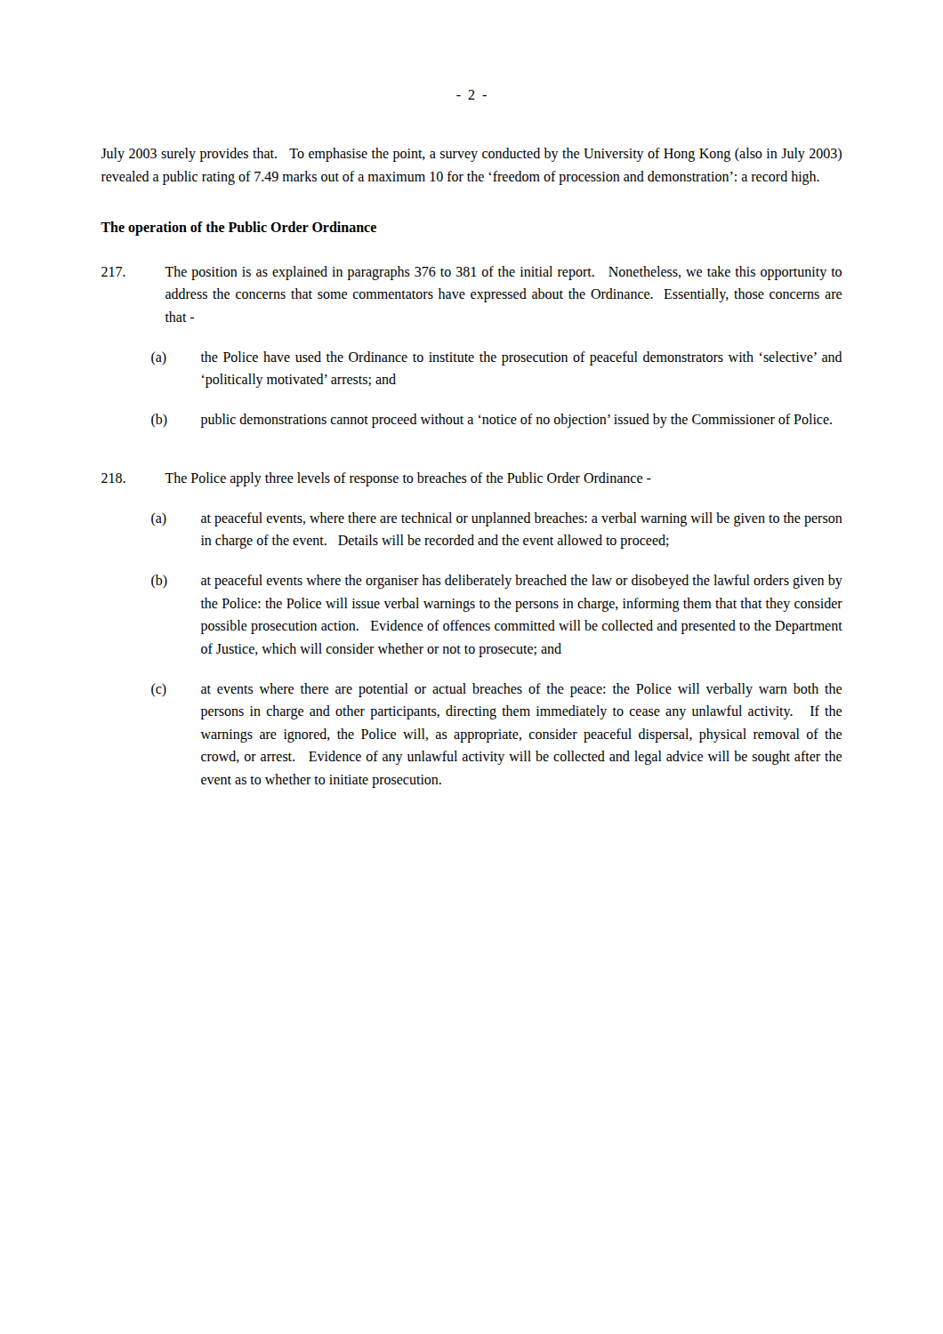- 2 -
July 2003 surely provides that. To emphasise the point, a survey conducted by the University of Hong Kong (also in July 2003) revealed a public rating of 7.49 marks out of a maximum 10 for the ‘freedom of procession and demonstration’: a record high.
The operation of the Public Order Ordinance
217.
The position is as explained in paragraphs 376 to 381 of the initial report. Nonetheless, we take this opportunity to address the concerns that some commentators have expressed about the Ordinance. Essentially, those concerns are that -
(a)
the Police have used the Ordinance to institute the prosecution of peaceful demonstrators with ‘selective’ and ‘politically motivated’ arrests; and
(b)
public demonstrations cannot proceed without a ‘notice of no objection’ issued by the Commissioner of Police.
218.
The Police apply three levels of response to breaches of the Public Order Ordinance -
(a)
at peaceful events, where there are technical or unplanned breaches: a verbal warning will be given to the person in charge of the event. Details will be recorded and the event allowed to proceed;
(b)
at peaceful events where the organiser has deliberately breached the law or disobeyed the lawful orders given by the Police: the Police will issue verbal warnings to the persons in charge, informing them that that they consider possible prosecution action. Evidence of offences committed will be collected and presented to the Department of Justice, which will consider whether or not to prosecute; and
(c)
at events where there are potential or actual breaches of the peace: the Police will verbally warn both the persons in charge and other participants, directing them immediately to cease any unlawful activity. If the warnings are ignored, the Police will, as appropriate, consider peaceful dispersal, physical removal of the crowd, or arrest. Evidence of any unlawful activity will be collected and legal advice will be sought after the event as to whether to initiate prosecution.